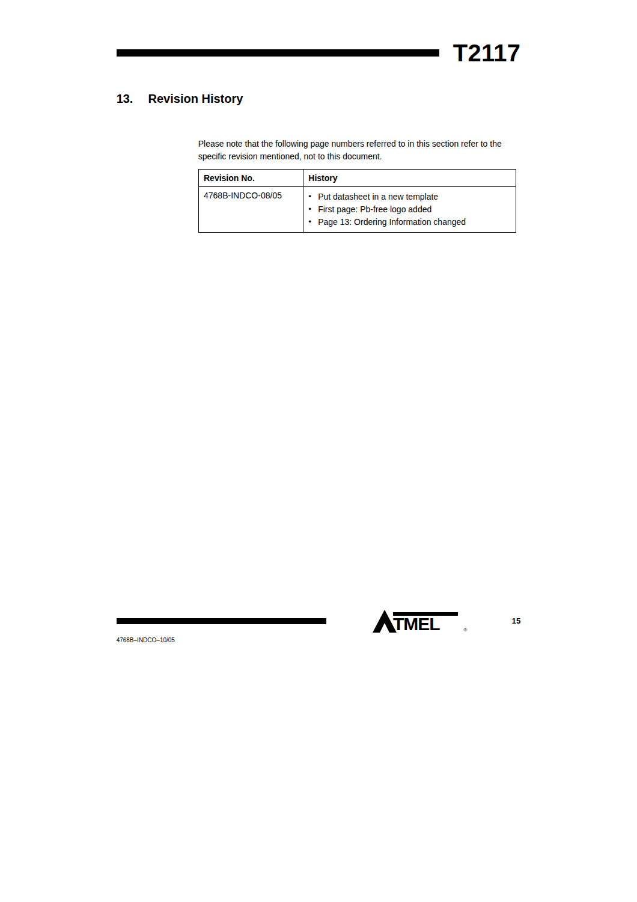T2117
13. Revision History
Please note that the following page numbers referred to in this section refer to the specific revision mentioned, not to this document.
| Revision No. | History |
| --- | --- |
| 4768B-INDCO-08/05 | Put datasheet in a new template First page: Pb-free logo added Page 13: Ordering Information changed |
TMEL ®
15
4768B–INDCO–10/05